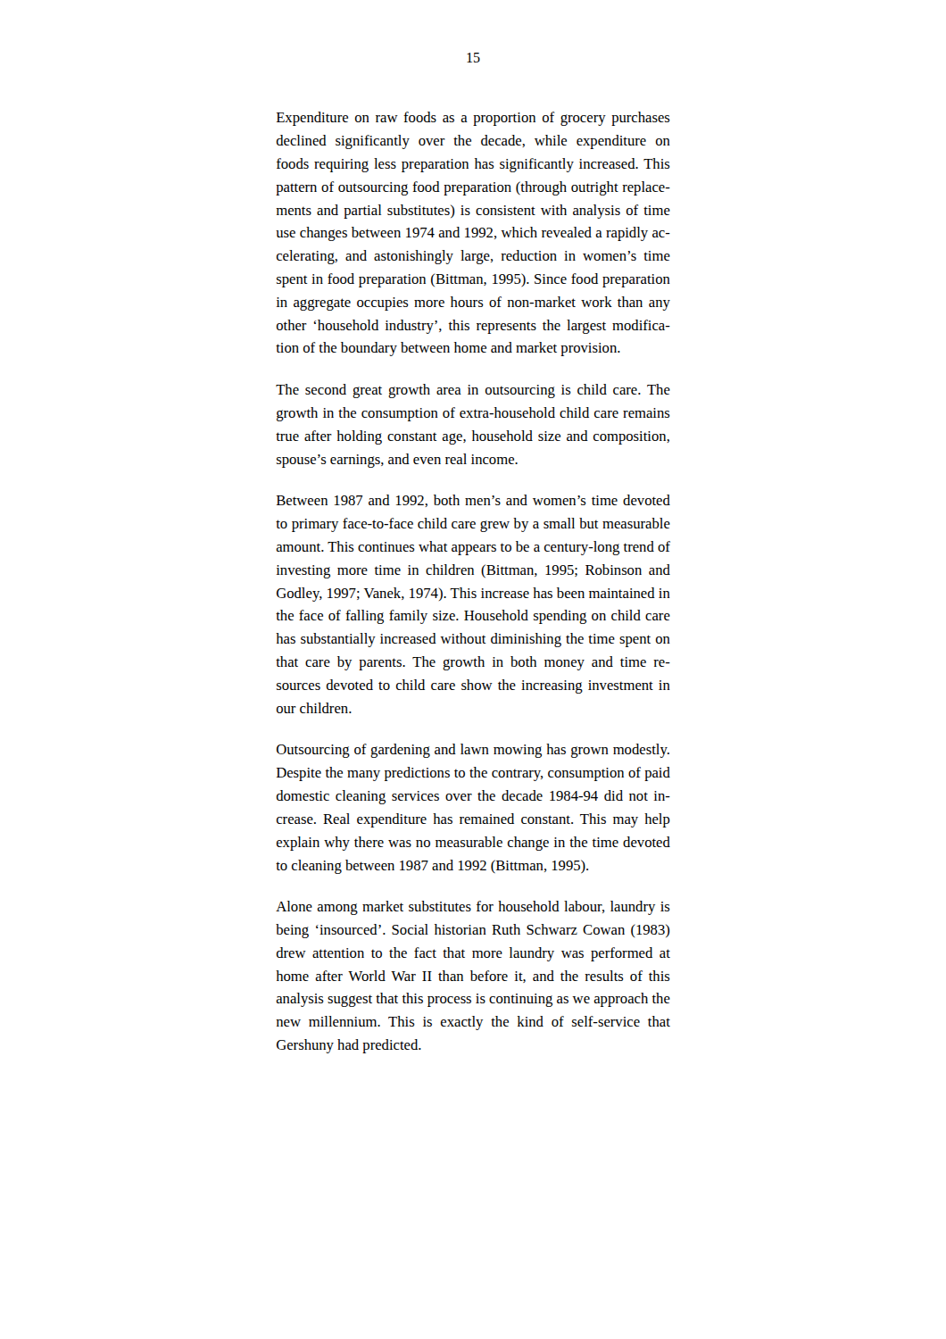15
Expenditure on raw foods as a proportion of grocery purchases declined significantly over the decade, while expenditure on foods requiring less preparation has significantly increased. This pattern of outsourcing food preparation (through outright replacements and partial substitutes) is consistent with analysis of time use changes between 1974 and 1992, which revealed a rapidly accelerating, and astonishingly large, reduction in women’s time spent in food preparation (Bittman, 1995). Since food preparation in aggregate occupies more hours of non-market work than any other ‘household industry’, this represents the largest modification of the boundary between home and market provision.
The second great growth area in outsourcing is child care. The growth in the consumption of extra-household child care remains true after holding constant age, household size and composition, spouse’s earnings, and even real income.
Between 1987 and 1992, both men’s and women’s time devoted to primary face-to-face child care grew by a small but measurable amount. This continues what appears to be a century-long trend of investing more time in children (Bittman, 1995; Robinson and Godley, 1997; Vanek, 1974). This increase has been maintained in the face of falling family size. Household spending on child care has substantially increased without diminishing the time spent on that care by parents. The growth in both money and time resources devoted to child care show the increasing investment in our children.
Outsourcing of gardening and lawn mowing has grown modestly. Despite the many predictions to the contrary, consumption of paid domestic cleaning services over the decade 1984-94 did not increase. Real expenditure has remained constant. This may help explain why there was no measurable change in the time devoted to cleaning between 1987 and 1992 (Bittman, 1995).
Alone among market substitutes for household labour, laundry is being ‘insourced’. Social historian Ruth Schwarz Cowan (1983) drew attention to the fact that more laundry was performed at home after World War II than before it, and the results of this analysis suggest that this process is continuing as we approach the new millennium. This is exactly the kind of self-service that Gershuny had predicted.